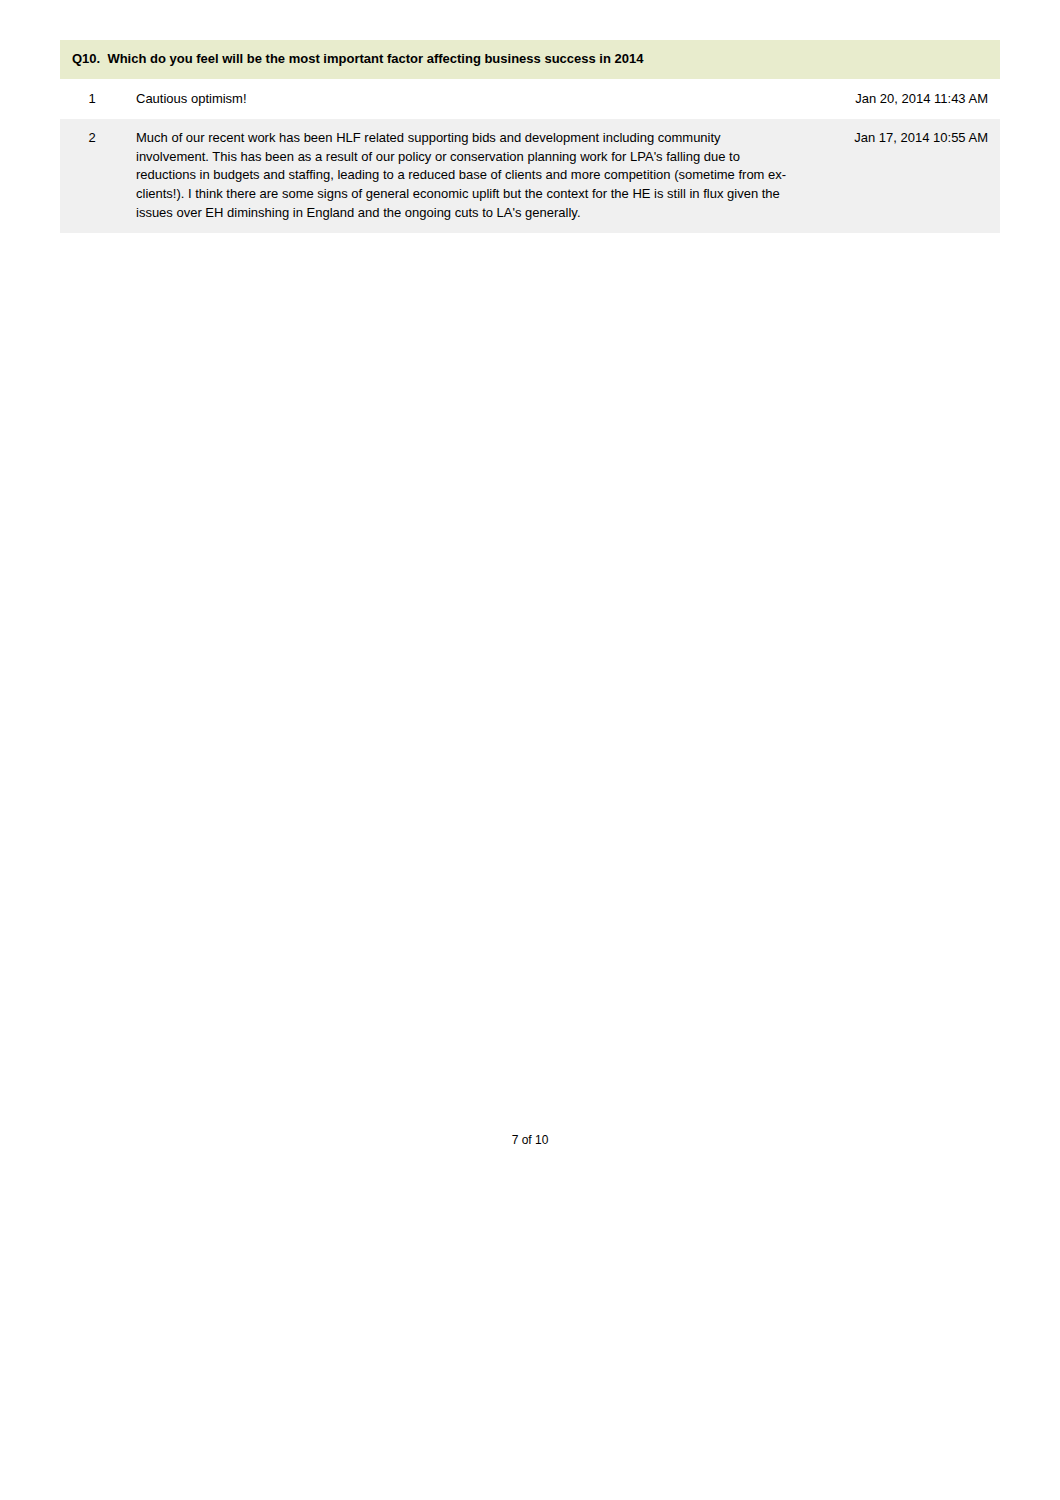| Q10. Which do you feel will be the most important factor affecting business success in 2014 |
| 1 | Cautious optimism! | Jan 20, 2014 11:43 AM |
| 2 | Much of our recent work has been HLF related supporting bids and development including community involvement. This has been as a result of our policy or conservation planning work for LPA's falling due to reductions in budgets and staffing, leading to a reduced base of clients and more competition (sometime from ex-clients!). I think there are some signs of general economic uplift but the context for the HE is still in flux given the issues over EH diminshing in England and the ongoing cuts to LA's generally. | Jan 17, 2014 10:55 AM |
7 of 10